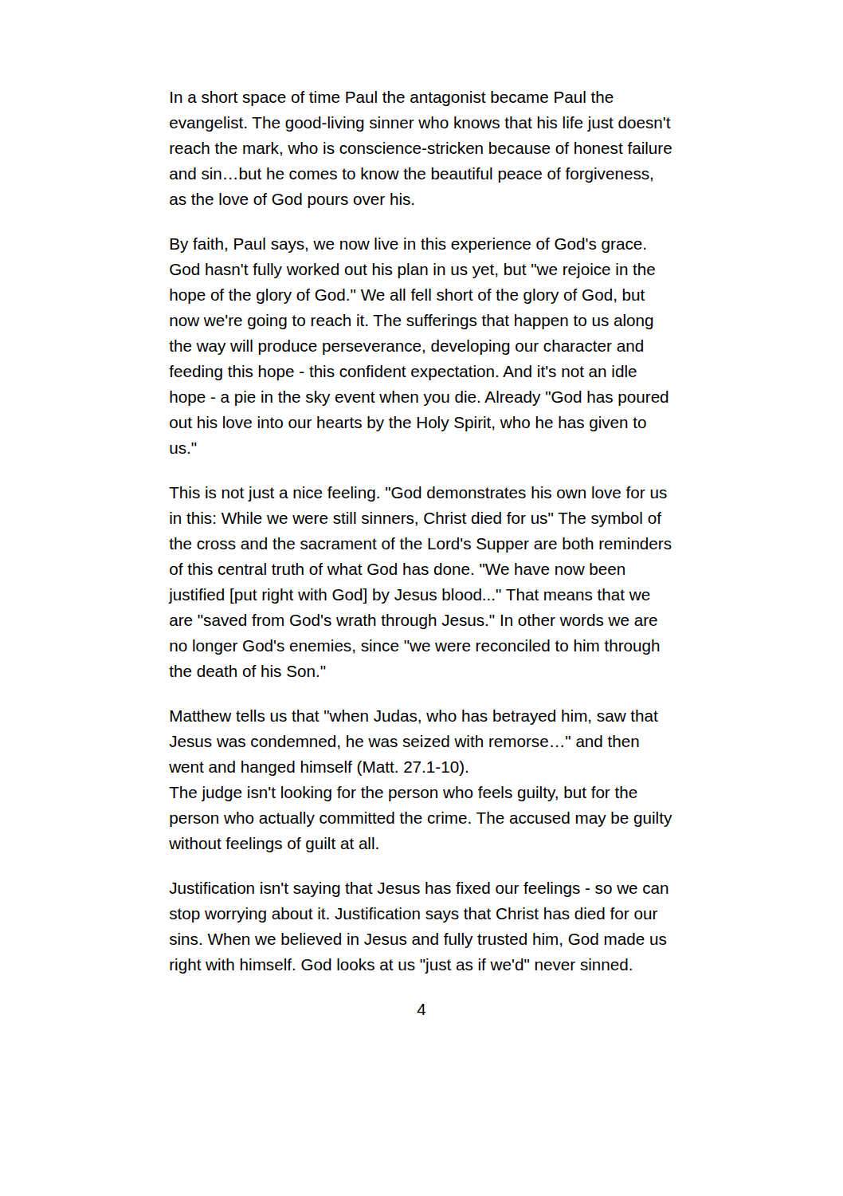In a short space of time Paul the antagonist became Paul the evangelist. The good-living sinner who knows that his life just doesn't reach the mark, who is conscience-stricken because of honest failure and sin…but he comes to know the beautiful peace of forgiveness, as the love of God pours over his.
By faith, Paul says, we now live in this experience of God's grace. God hasn't fully worked out his plan in us yet, but "we rejoice in the hope of the glory of God." We all fell short of the glory of God, but now we're going to reach it. The sufferings that happen to us along the way will produce perseverance, developing our character and feeding this hope - this confident expectation. And it's not an idle hope - a pie in the sky event when you die. Already "God has poured out his love into our hearts by the Holy Spirit, who he has given to us."
This is not just a nice feeling. "God demonstrates his own love for us in this: While we were still sinners, Christ died for us" The symbol of the cross and the sacrament of the Lord's Supper are both reminders of this central truth of what God has done. "We have now been justified [put right with God] by Jesus blood..." That means that we are "saved from God's wrath through Jesus." In other words we are no longer God's enemies, since "we were reconciled to him through the death of his Son."
Matthew tells us that "when Judas, who has betrayed him, saw that Jesus was condemned, he was seized with remorse…" and then went and hanged himself (Matt. 27.1-10).
The judge isn't looking for the person who feels guilty, but for the person who actually committed the crime. The accused may be guilty without feelings of guilt at all.
Justification isn't saying that Jesus has fixed our feelings - so we can stop worrying about it. Justification says that Christ has died for our sins. When we believed in Jesus and fully trusted him, God made us right with himself. God looks at us "just as if we'd" never sinned.
4